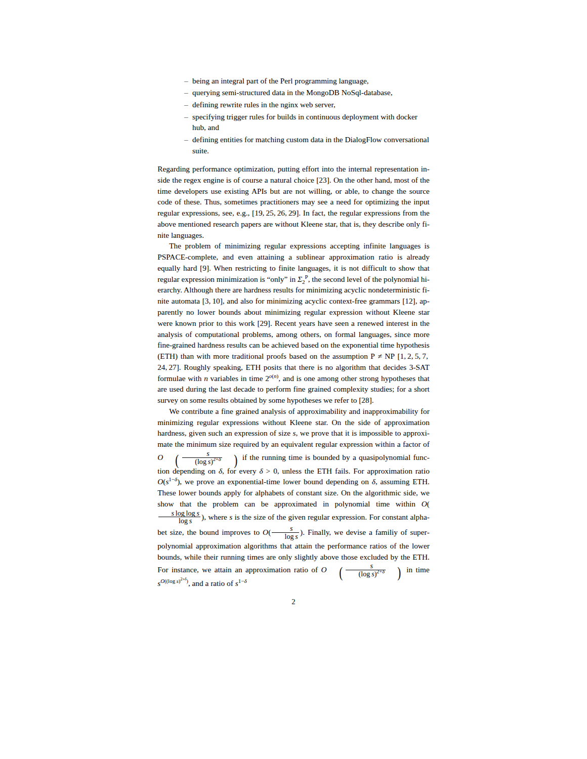being an integral part of the Perl programming language,
querying semi-structured data in the MongoDB NoSql-database,
defining rewrite rules in the nginx web server,
specifying trigger rules for builds in continuous deployment with docker hub, and
defining entities for matching custom data in the DialogFlow conversational suite.
Regarding performance optimization, putting effort into the internal representation inside the regex engine is of course a natural choice [23]. On the other hand, most of the time developers use existing APIs but are not willing, or able, to change the source code of these. Thus, sometimes practitioners may see a need for optimizing the input regular expressions, see, e.g., [19, 25, 26, 29]. In fact, the regular expressions from the above mentioned research papers are without Kleene star, that is, they describe only finite languages.
The problem of minimizing regular expressions accepting infinite languages is PSPACE-complete, and even attaining a sublinear approximation ratio is already equally hard [9]. When restricting to finite languages, it is not difficult to show that regular expression minimization is “only” in Σ2P, the second level of the polynomial hierarchy. Although there are hardness results for minimizing acyclic nondeterministic finite automata [3, 10], and also for minimizing acyclic context-free grammars [12], apparently no lower bounds about minimizing regular expression without Kleene star were known prior to this work [29]. Recent years have seen a renewed interest in the analysis of computational problems, among others, on formal languages, since more fine-grained hardness results can be achieved based on the exponential time hypothesis (ETH) than with more traditional proofs based on the assumption P ≠ NP [1, 2, 5, 7, 24, 27]. Roughly speaking, ETH posits that there is no algorithm that decides 3-SAT formulae with n variables in time 2o(n), and is one among other strong hypotheses that are used during the last decade to perform fine grained complexity studies; for a short survey on some results obtained by some hypotheses we refer to [28].
We contribute a fine grained analysis of approximability and inapproximability for minimizing regular expressions without Kleene star. On the side of approximation hardness, given such an expression of size s, we prove that it is impossible to approximate the minimum size required by an equivalent regular expression within a factor of O (s(log s)2+δ) if the running time is bounded by a quasipolynomial function depending on δ, for every δ > 0, unless the ETH fails. For approximation ratio O(s1−δ), we prove an exponential-time lower bound depending on δ, assuming ETH. These lower bounds apply for alphabets of constant size. On the algorithmic side, we show that the problem can be approximated in polynomial time within O(s log log s log s), where s is the size of the given regular expression. For constant alphabet size, the bound improves to O(slog s). Finally, we devise a familiy of superpolynomial approximation algorithms that attain the performance ratios of the lower bounds, while their running times are only slightly above those excluded by the ETH. For instance, we attain an approximation ratio of O (s(log s)2+δ) in time sO((log s)2+δ), and a ratio of s1−δ
2